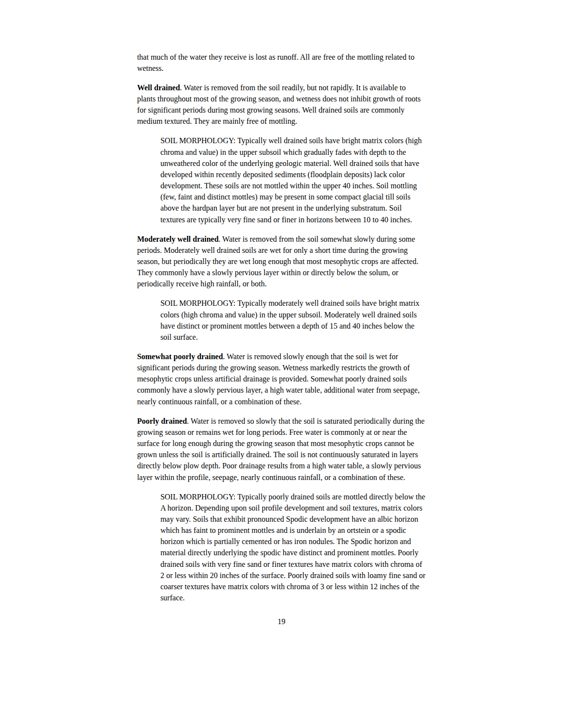that much of the water they receive is lost as runoff. All are free of the mottling related to wetness.
Well drained. Water is removed from the soil readily, but not rapidly. It is available to plants throughout most of the growing season, and wetness does not inhibit growth of roots for significant periods during most growing seasons. Well drained soils are commonly medium textured. They are mainly free of mottling.
SOIL MORPHOLOGY: Typically well drained soils have bright matrix colors (high chroma and value) in the upper subsoil which gradually fades with depth to the unweathered color of the underlying geologic material. Well drained soils that have developed within recently deposited sediments (floodplain deposits) lack color development. These soils are not mottled within the upper 40 inches. Soil mottling (few, faint and distinct mottles) may be present in some compact glacial till soils above the hardpan layer but are not present in the underlying substratum. Soil textures are typically very fine sand or finer in horizons between 10 to 40 inches.
Moderately well drained. Water is removed from the soil somewhat slowly during some periods. Moderately well drained soils are wet for only a short time during the growing season, but periodically they are wet long enough that most mesophytic crops are affected. They commonly have a slowly pervious layer within or directly below the solum, or periodically receive high rainfall, or both.
SOIL MORPHOLOGY: Typically moderately well drained soils have bright matrix colors (high chroma and value) in the upper subsoil. Moderately well drained soils have distinct or prominent mottles between a depth of 15 and 40 inches below the soil surface.
Somewhat poorly drained. Water is removed slowly enough that the soil is wet for significant periods during the growing season. Wetness markedly restricts the growth of mesophytic crops unless artificial drainage is provided. Somewhat poorly drained soils commonly have a slowly pervious layer, a high water table, additional water from seepage, nearly continuous rainfall, or a combination of these.
Poorly drained. Water is removed so slowly that the soil is saturated periodically during the growing season or remains wet for long periods. Free water is commonly at or near the surface for long enough during the growing season that most mesophytic crops cannot be grown unless the soil is artificially drained. The soil is not continuously saturated in layers directly below plow depth. Poor drainage results from a high water table, a slowly pervious layer within the profile, seepage, nearly continuous rainfall, or a combination of these.
SOIL MORPHOLOGY: Typically poorly drained soils are mottled directly below the A horizon. Depending upon soil profile development and soil textures, matrix colors may vary. Soils that exhibit pronounced Spodic development have an albic horizon which has faint to prominent mottles and is underlain by an ortstein or a spodic horizon which is partially cemented or has iron nodules. The Spodic horizon and material directly underlying the spodic have distinct and prominent mottles. Poorly drained soils with very fine sand or finer textures have matrix colors with chroma of 2 or less within 20 inches of the surface. Poorly drained soils with loamy fine sand or coarser textures have matrix colors with chroma of 3 or less within 12 inches of the surface.
19